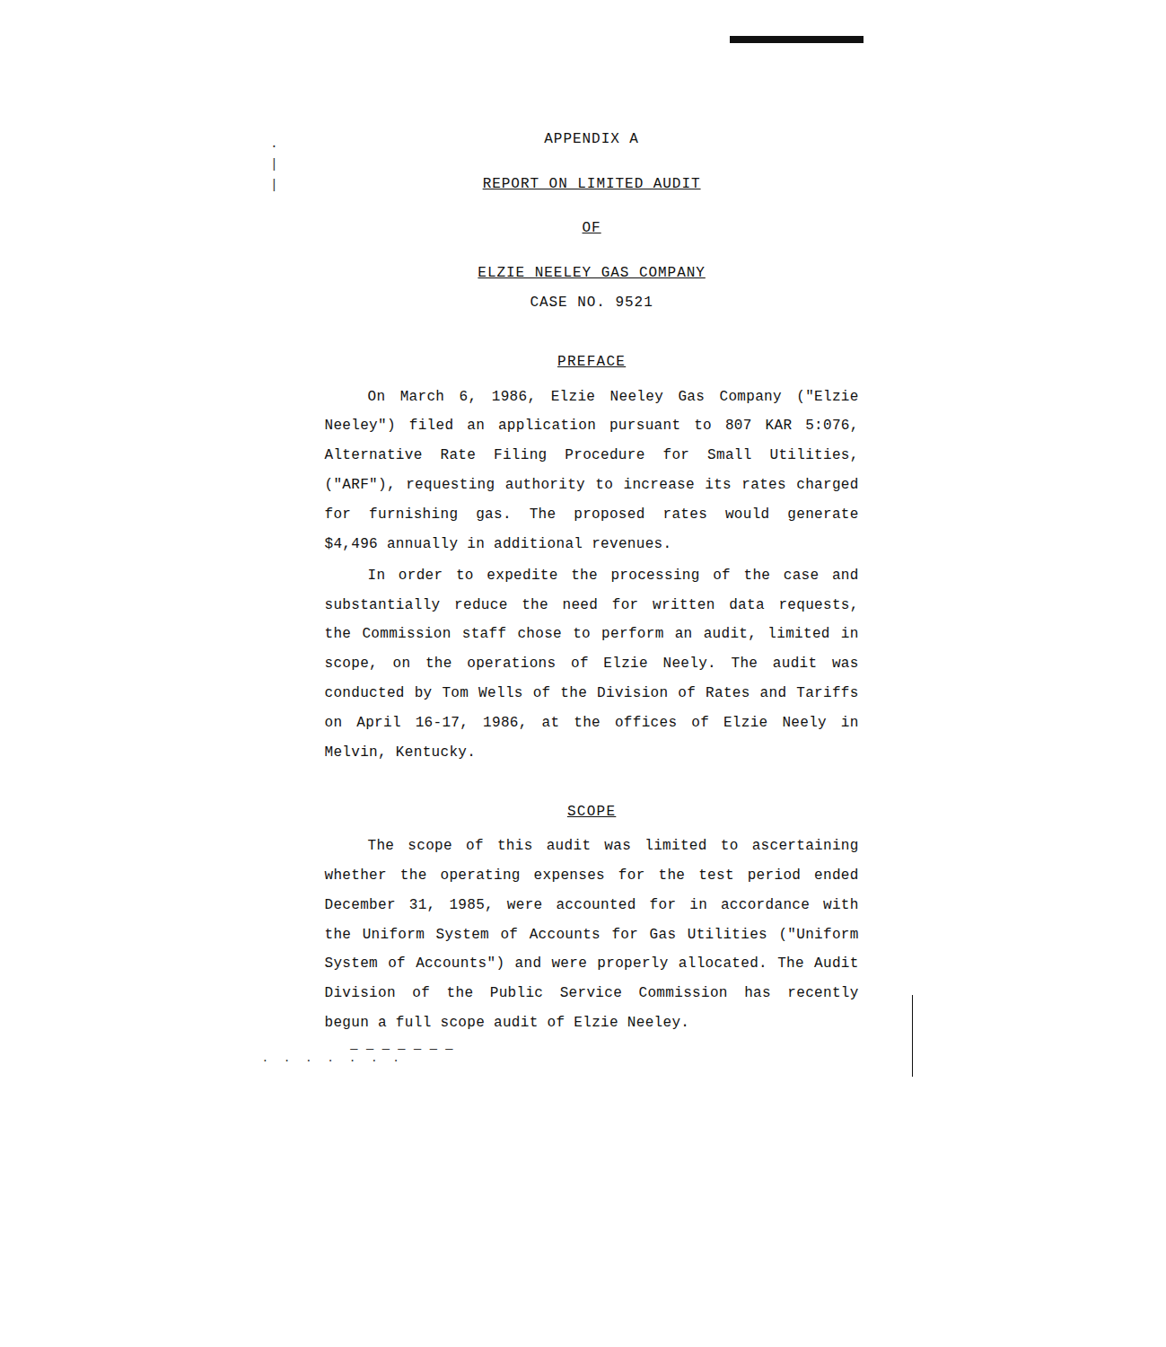. | |
APPENDIX A
REPORT ON LIMITED AUDIT
OF
ELZIE NEELEY GAS COMPANY
CASE NO. 9521
PREFACE
On March 6, 1986, Elzie Neeley Gas Company ("Elzie Neeley") filed an application pursuant to 807 KAR 5:076, Alternative Rate Filing Procedure for Small Utilities, ("ARF"), requesting authority to increase its rates charged for furnishing gas. The proposed rates would generate $4,496 annually in additional revenues.
In order to expedite the processing of the case and substantially reduce the need for written data requests, the Commission staff chose to perform an audit, limited in scope, on the operations of Elzie Neely. The audit was conducted by Tom Wells of the Division of Rates and Tariffs on April 16-17, 1986, at the offices of Elzie Neely in Melvin, Kentucky.
SCOPE
The scope of this audit was limited to ascertaining whether the operating expenses for the test period ended December 31, 1985, were accounted for in accordance with the Uniform System of Accounts for Gas Utilities ("Uniform System of Accounts") and were properly allocated. The Audit Division of the Public Service Commission has recently begun a full scope audit of Elzie Neeley.
. . . . . . .
— — — — — — —